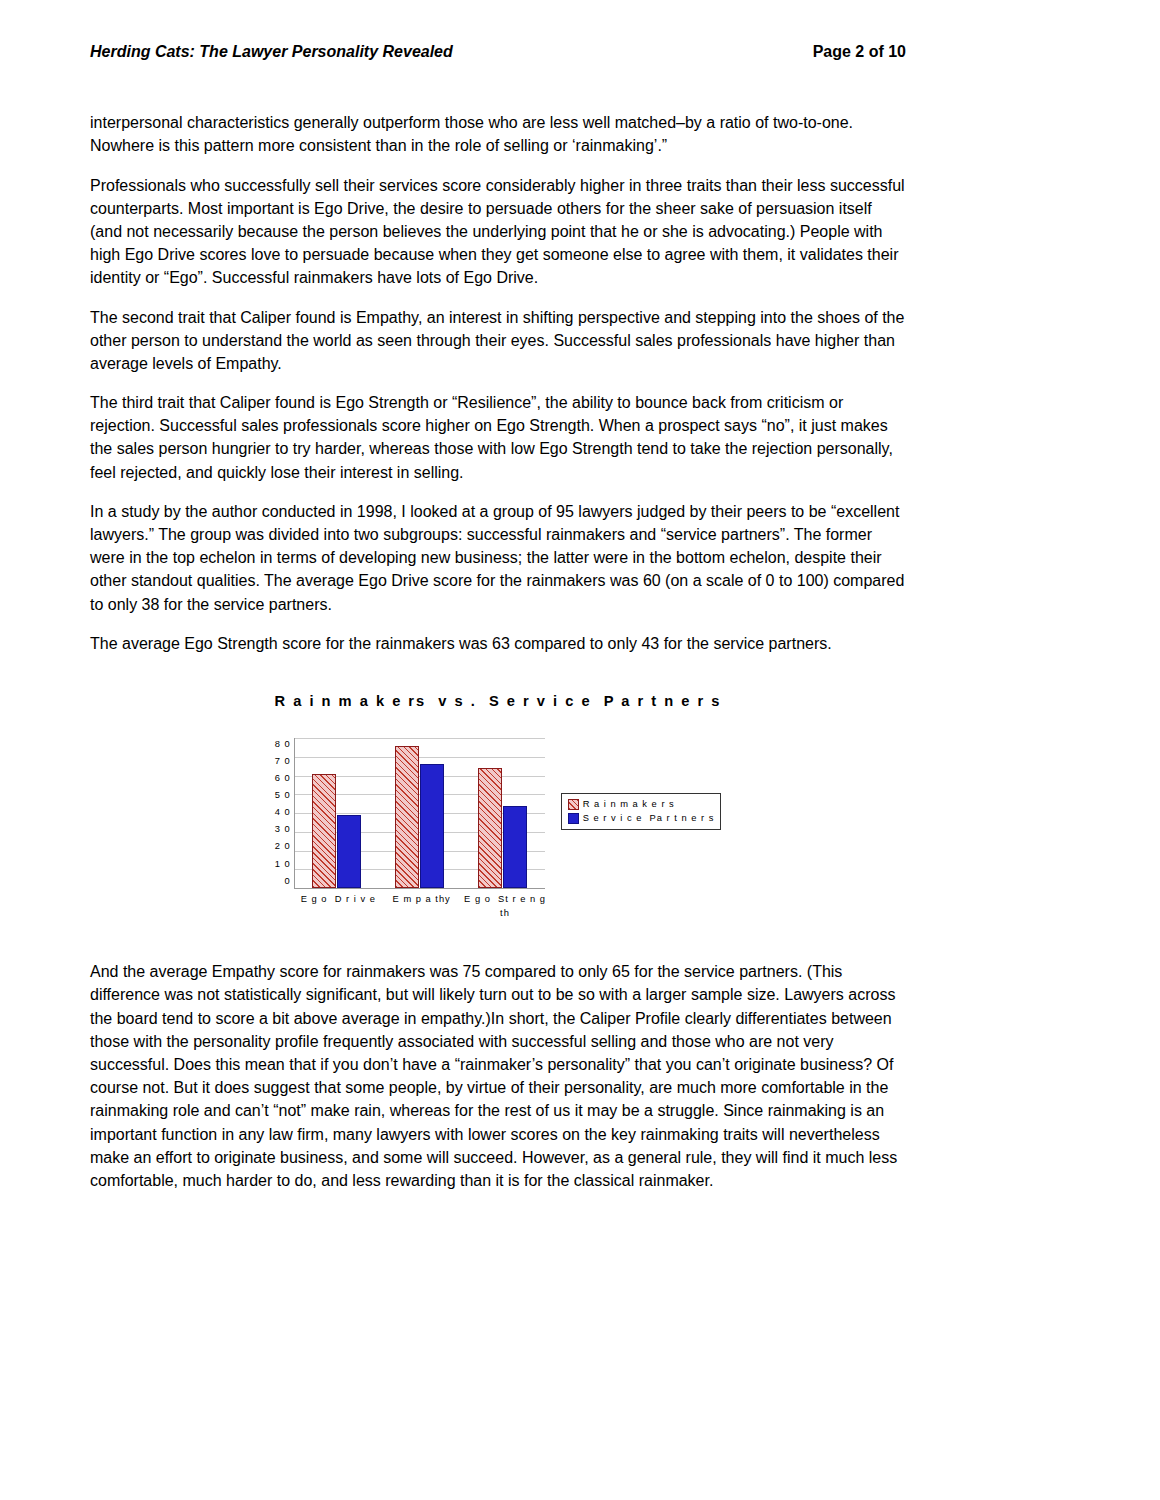Herding Cats: The Lawyer Personality Revealed Page 2 of 10
interpersonal characteristics generally outperform those who are less well matched–by a ratio of two-to-one. Nowhere is this pattern more consistent than in the role of selling or ‘rainmaking’.”
Professionals who successfully sell their services score considerably higher in three traits than their less successful counterparts. Most important is Ego Drive, the desire to persuade others for the sheer sake of persuasion itself (and not necessarily because the person believes the underlying point that he or she is advocating.) People with high Ego Drive scores love to persuade because when they get someone else to agree with them, it validates their identity or “Ego”. Successful rainmakers have lots of Ego Drive.
The second trait that Caliper found is Empathy, an interest in shifting perspective and stepping into the shoes of the other person to understand the world as seen through their eyes. Successful sales professionals have higher than average levels of Empathy.
The third trait that Caliper found is Ego Strength or “Resilience”, the ability to bounce back from criticism or rejection. Successful sales professionals score higher on Ego Strength. When a prospect says “no”, it just makes the sales person hungrier to try harder, whereas those with low Ego Strength tend to take the rejection personally, feel rejected, and quickly lose their interest in selling.
In a study by the author conducted in 1998, I looked at a group of 95 lawyers judged by their peers to be “excellent lawyers.” The group was divided into two subgroups: successful rainmakers and “service partners”. The former were in the top echelon in terms of developing new business; the latter were in the bottom echelon, despite their other standout qualities. The average Ego Drive score for the rainmakers was 60 (on a scale of 0 to 100) compared to only 38 for the service partners.
The average Ego Strength score for the rainmakers was 63 compared to only 43 for the service partners.
R a i n m a k e rs v s . S e r v i c e P a r t n e r s
8 0 7 0 6 0 5 0 4 0 3 0 2 0 1 0 0
E g o D r i v e E m p a thy E g o St r e n g th
R a i n m a k e r s
S e r v i c e Pa r t n e r s
And the average Empathy score for rainmakers was 75 compared to only 65 for the service partners. (This difference was not statistically significant, but will likely turn out to be so with a larger sample size. Lawyers across the board tend to score a bit above average in empathy.)In short, the Caliper Profile clearly differentiates between those with the personality profile frequently associated with successful selling and those who are not very successful. Does this mean that if you don’t have a “rainmaker’s personality” that you can’t originate business? Of course not. But it does suggest that some people, by virtue of their personality, are much more comfortable in the rainmaking role and can’t “not” make rain, whereas for the rest of us it may be a struggle. Since rainmaking is an important function in any law firm, many lawyers with lower scores on the key rainmaking traits will nevertheless make an effort to originate business, and some will succeed. However, as a general rule, they will find it much less comfortable, much harder to do, and less rewarding than it is for the classical rainmaker.